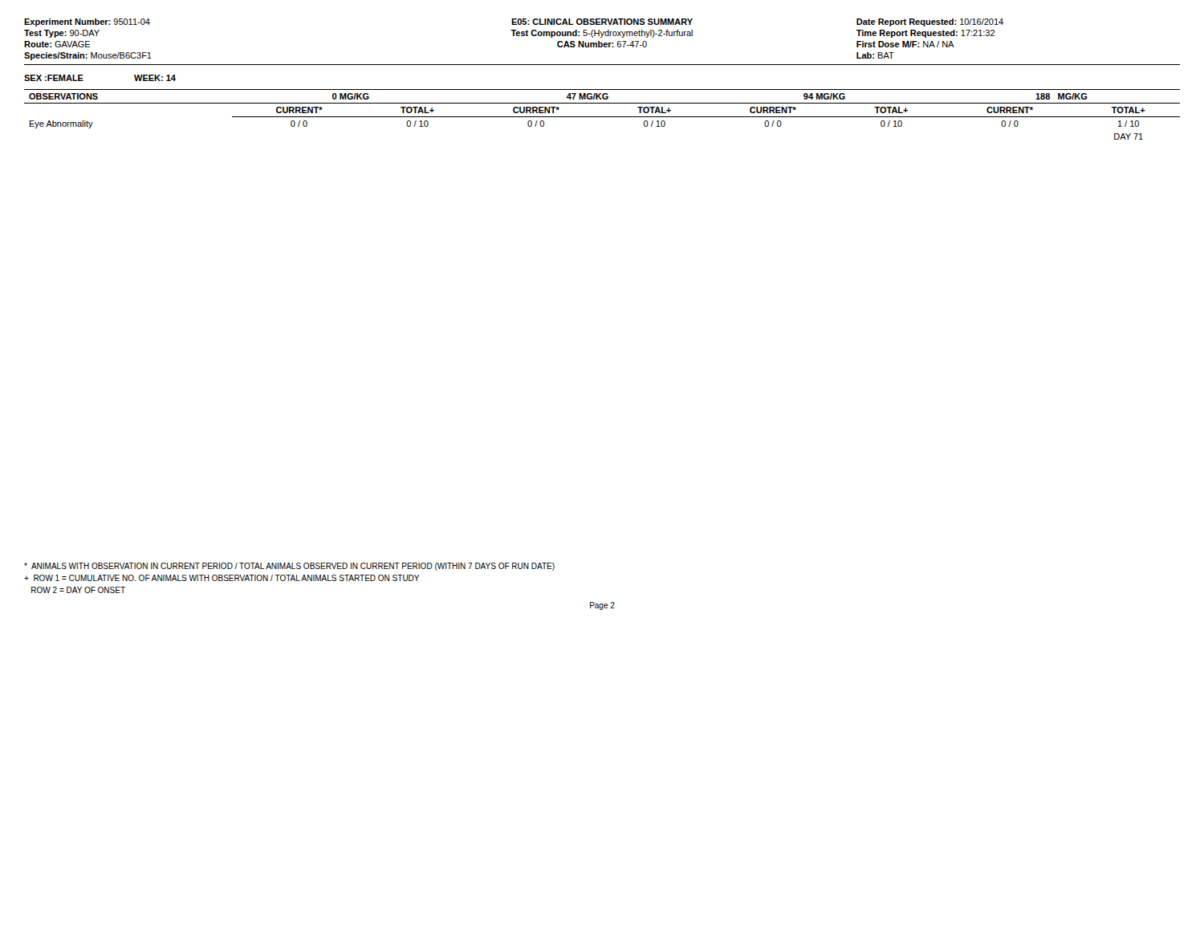| Experiment Number: 95011-04 | E05: CLINICAL OBSERVATIONS SUMMARY | Date Report Requested: 10/16/2014 |
| Test Type: 90-DAY | Test Compound: 5-(Hydroxymethyl)-2-furfural | Time Report Requested: 17:21:32 |
| Route: GAVAGE | CAS Number: 67-47-0 | First Dose M/F: NA / NA |
| Species/Strain: Mouse/B6C3F1 | | Lab: BAT |
SEX :FEMALE WEEK: 14
| OBSERVATIONS | 0 MG/KG | 47 MG/KG | 94 MG/KG | 188 MG/KG |
| --- | --- | --- | --- | --- |
| | CURRENT* | TOTAL+ | CURRENT* | TOTAL+ | CURRENT* | TOTAL+ | CURRENT* | TOTAL+ |
| Eye Abnormality | 0 / 0 | 0 / 10 | 0 / 0 | 0 / 10 | 0 / 0 | 0 / 10 | 0 / 0 | 1 / 10 |
| | | | | | | | | DAY 71 |
* ANIMALS WITH OBSERVATION IN CURRENT PERIOD / TOTAL ANIMALS OBSERVED IN CURRENT PERIOD (WITHIN 7 DAYS OF RUN DATE)
+ ROW 1 = CUMULATIVE NO. OF ANIMALS WITH OBSERVATION / TOTAL ANIMALS STARTED ON STUDY
ROW 2 = DAY OF ONSET
Page 2